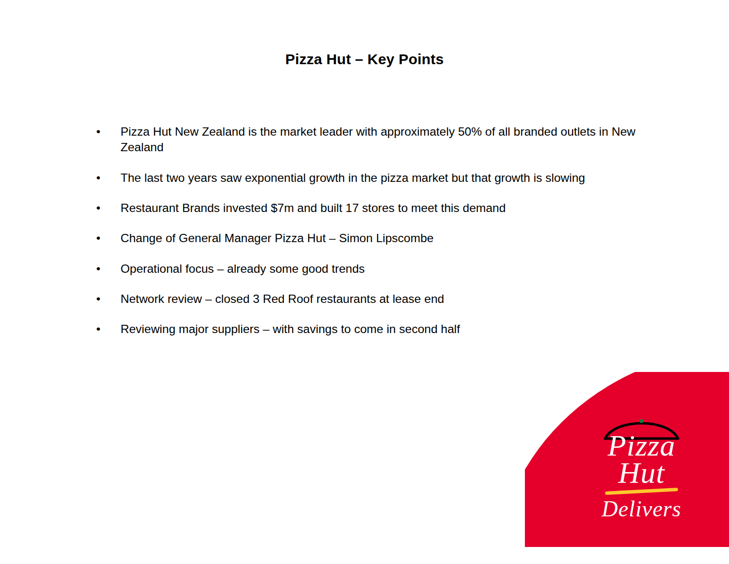Pizza Hut – Key Points
Pizza Hut New Zealand is the market leader with approximately 50% of all branded outlets in New Zealand
The last two years saw exponential growth in the pizza market but that growth is slowing
Restaurant Brands invested $7m and built 17 stores to meet this demand
Change of General Manager Pizza Hut – Simon Lipscombe
Operational focus – already some good trends
Network review – closed 3 Red Roof restaurants at lease end
Reviewing major suppliers – with savings to come in second half
Pizza Hut Delivers